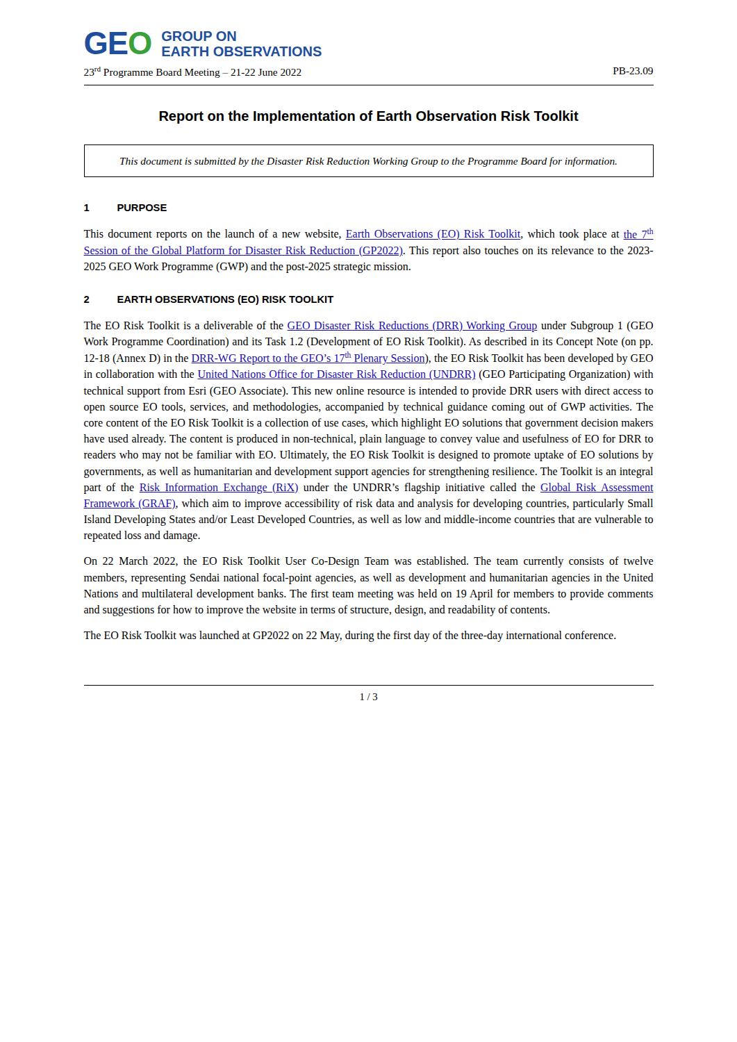GEO
GROUP ON
EARTH OBSERVATIONS
23rd Programme Board Meeting – 21-22 June 2022 PB-23.09
Report on the Implementation of Earth Observation Risk Toolkit
This document is submitted by the Disaster Risk Reduction Working Group to the Programme Board for information.
1 PURPOSE
This document reports on the launch of a new website, Earth Observations (EO) Risk Toolkit, which took place at the 7th Session of the Global Platform for Disaster Risk Reduction (GP2022). This report also touches on its relevance to the 2023-2025 GEO Work Programme (GWP) and the post-2025 strategic mission.
2 EARTH OBSERVATIONS (EO) RISK TOOLKIT
The EO Risk Toolkit is a deliverable of the GEO Disaster Risk Reductions (DRR) Working Group under Subgroup 1 (GEO Work Programme Coordination) and its Task 1.2 (Development of EO Risk Toolkit). As described in its Concept Note (on pp. 12-18 (Annex D) in the DRR-WG Report to the GEO’s 17th Plenary Session), the EO Risk Toolkit has been developed by GEO in collaboration with the United Nations Office for Disaster Risk Reduction (UNDRR) (GEO Participating Organization) with technical support from Esri (GEO Associate). This new online resource is intended to provide DRR users with direct access to open source EO tools, services, and methodologies, accompanied by technical guidance coming out of GWP activities. The core content of the EO Risk Toolkit is a collection of use cases, which highlight EO solutions that government decision makers have used already. The content is produced in non-technical, plain language to convey value and usefulness of EO for DRR to readers who may not be familiar with EO. Ultimately, the EO Risk Toolkit is designed to promote uptake of EO solutions by governments, as well as humanitarian and development support agencies for strengthening resilience. The Toolkit is an integral part of the Risk Information Exchange (RiX) under the UNDRR’s flagship initiative called the Global Risk Assessment Framework (GRAF), which aim to improve accessibility of risk data and analysis for developing countries, particularly Small Island Developing States and/or Least Developed Countries, as well as low and middle-income countries that are vulnerable to repeated loss and damage.
On 22 March 2022, the EO Risk Toolkit User Co-Design Team was established. The team currently consists of twelve members, representing Sendai national focal-point agencies, as well as development and humanitarian agencies in the United Nations and multilateral development banks. The first team meeting was held on 19 April for members to provide comments and suggestions for how to improve the website in terms of structure, design, and readability of contents.
The EO Risk Toolkit was launched at GP2022 on 22 May, during the first day of the three-day international conference.
1 / 3